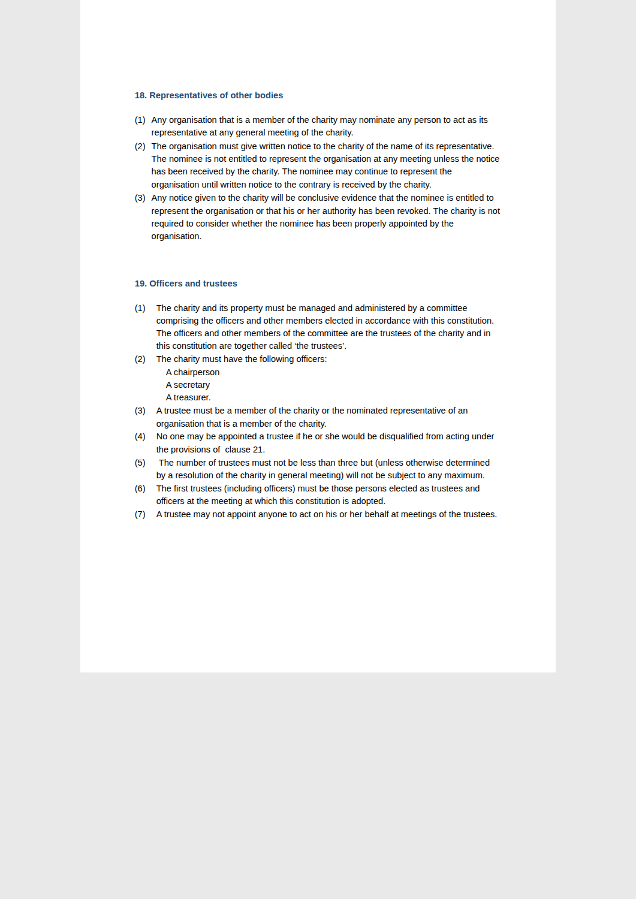18. Representatives of other bodies
(1) Any organisation that is a member of the charity may nominate any person to act as its representative at any general meeting of the charity.
(2) The organisation must give written notice to the charity of the name of its representative. The nominee is not entitled to represent the organisation at any meeting unless the notice has been received by the charity. The nominee may continue to represent the organisation until written notice to the contrary is received by the charity.
(3) Any notice given to the charity will be conclusive evidence that the nominee is entitled to represent the organisation or that his or her authority has been revoked. The charity is not required to consider whether the nominee has been properly appointed by the organisation.
19. Officers and trustees
(1) The charity and its property must be managed and administered by a committee comprising the officers and other members elected in accordance with this constitution. The officers and other members of the committee are the trustees of the charity and in this constitution are together called ‘the trustees’.
(2) The charity must have the following officers:
A chairperson
A secretary
A treasurer.
(3) A trustee must be a member of the charity or the nominated representative of an organisation that is a member of the charity.
(4) No one may be appointed a trustee if he or she would be disqualified from acting under the provisions of clause 21.
(5) The number of trustees must not be less than three but (unless otherwise determined by a resolution of the charity in general meeting) will not be subject to any maximum.
(6) The first trustees (including officers) must be those persons elected as trustees and officers at the meeting at which this constitution is adopted.
(7) A trustee may not appoint anyone to act on his or her behalf at meetings of the trustees.